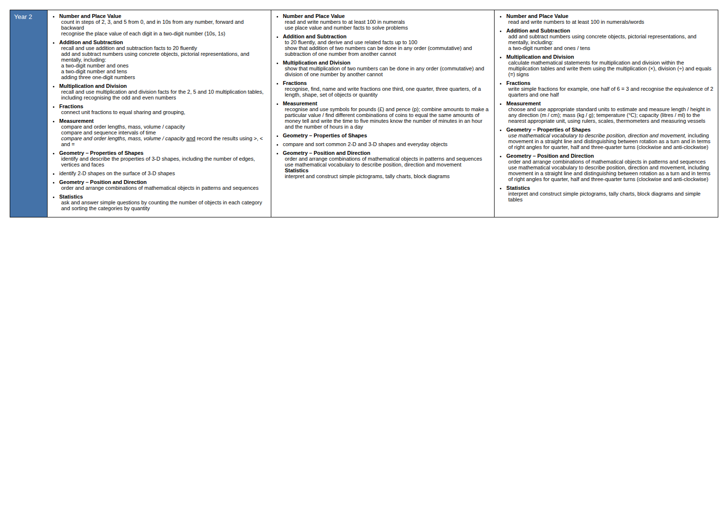| Year 2 | Number and Place Value count in steps of 2, 3, and 5 from 0, and in 10s from any number, forward and backward recognise the place value of each digit in a two-digit number (10s, 1s) Addition and Subtraction recall and use addition and subtraction facts to 20 fluently add and subtract numbers using concrete objects, pictorial representations, and mentally, including: a two-digit number and ones a two-digit number and tens adding three one-digit numbers Multiplication and Division recall and use multiplication and division facts for the 2, 5 and 10 multiplication tables, including recognising the odd and even numbers Fractions connect unit fractions to equal sharing and grouping, Measurement compare and order lengths, mass, volume / capacity compare and sequence intervals of time compare and order lengths, mass, volume / capacity and record the results using >, < and = Geometry – Properties of Shapes identify and describe the properties of 3-D shapes, including the number of edges, vertices and faces identify 2-D shapes on the surface of 3-D shapes Geometry – Position and Direction order and arrange combinations of mathematical objects in patterns and sequences Statistics ask and answer simple questions by counting the number of objects in each category and sorting the categories by quantity | Number and Place Value read and write numbers to at least 100 in numerals use place value and number facts to solve problems Addition and Subtraction to 20 fluently, and derive and use related facts up to 100 show that addition of two numbers can be done in any order (commutative) and subtraction of one number from another cannot Multiplication and Division show that multiplication of two numbers can be done in any order (commutative) and division of one number by another cannot Fractions recognise, find, name and write fractions one third, one quarter, three quarters, of a length, shape, set of objects or quantity Measurement recognise and use symbols for pounds (£) and pence (p); combine amounts to make a particular value / find different combinations of coins to equal the same amounts of money tell and write the time to five minutes know the number of minutes in an hour and the number of hours in a day Geometry – Properties of Shapes compare and sort common 2-D and 3-D shapes and everyday objects Geometry – Position and Direction order and arrange combinations of mathematical objects in patterns and sequences use mathematical vocabulary to describe position, direction and movement Statistics interpret and construct simple pictograms, tally charts, block diagrams | Number and Place Value read and write numbers to at least 100 in numerals/words Addition and Subtraction add and subtract numbers using concrete objects, pictorial representations, and mentally, including: a two-digit number and ones / tens Multiplication and Division calculate mathematical statements for multiplication and division within the multiplication tables and write them using the multiplication (×), division (÷) and equals (=) signs Fractions write simple fractions for example, one half of 6 = 3 and recognise the equivalence of 2 quarters and one half Measurement choose and use appropriate standard units to estimate and measure length / height in any direction (m / cm); mass (kg / g); temperature (°C); capacity (litres / ml) to the nearest appropriate unit, using rulers, scales, thermometers and measuring vessels Geometry – Properties of Shapes use mathematical vocabulary to describe position, direction and movement, including movement in a straight line and distinguishing between rotation as a turn and in terms of right angles for quarter, half and three-quarter turns (clockwise and anti-clockwise) Geometry – Position and Direction order and arrange combinations of mathematical objects in patterns and sequences use mathematical vocabulary to describe position, direction and movement, including movement in a straight line and distinguishing between rotation as a turn and in terms of right angles for quarter, half and three-quarter turns (clockwise and anti-clockwise) Statistics interpret and construct simple pictograms, tally charts, block diagrams and simple tables |